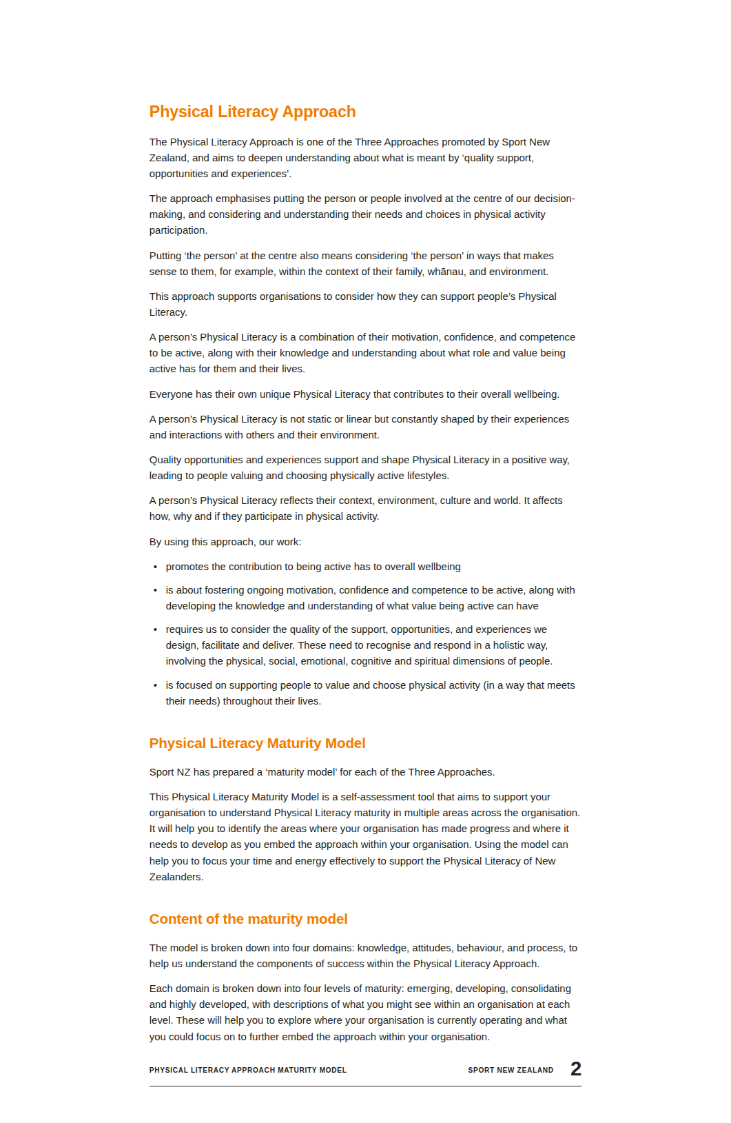Physical Literacy Approach
The Physical Literacy Approach is one of the Three Approaches promoted by Sport New Zealand, and aims to deepen understanding about what is meant by ‘quality support, opportunities and experiences’.
The approach emphasises putting the person or people involved at the centre of our decision-making, and considering and understanding their needs and choices in physical activity participation.
Putting ‘the person’ at the centre also means considering ‘the person’ in ways that makes sense to them, for example, within the context of their family, whānau, and environment.
This approach supports organisations to consider how they can support people’s Physical Literacy.
A person’s Physical Literacy is a combination of their motivation, confidence, and competence to be active, along with their knowledge and understanding about what role and value being active has for them and their lives.
Everyone has their own unique Physical Literacy that contributes to their overall wellbeing.
A person’s Physical Literacy is not static or linear but constantly shaped by their experiences and interactions with others and their environment.
Quality opportunities and experiences support and shape Physical Literacy in a positive way, leading to people valuing and choosing physically active lifestyles.
A person’s Physical Literacy reflects their context, environment, culture and world. It affects how, why and if they participate in physical activity.
By using this approach, our work:
promotes the contribution to being active has to overall wellbeing
is about fostering ongoing motivation, confidence and competence to be active, along with developing the knowledge and understanding of what value being active can have
requires us to consider the quality of the support, opportunities, and experiences we design, facilitate and deliver. These need to recognise and respond in a holistic way, involving the physical, social, emotional, cognitive and spiritual dimensions of people.
is focused on supporting people to value and choose physical activity (in a way that meets their needs) throughout their lives.
Physical Literacy Maturity Model
Sport NZ has prepared a ‘maturity model’ for each of the Three Approaches.
This Physical Literacy Maturity Model is a self-assessment tool that aims to support your organisation to understand Physical Literacy maturity in multiple areas across the organisation. It will help you to identify the areas where your organisation has made progress and where it needs to develop as you embed the approach within your organisation. Using the model can help you to focus your time and energy effectively to support the Physical Literacy of New Zealanders.
Content of the maturity model
The model is broken down into four domains: knowledge, attitudes, behaviour, and process, to help us understand the components of success within the Physical Literacy Approach.
Each domain is broken down into four levels of maturity: emerging, developing, consolidating and highly developed, with descriptions of what you might see within an organisation at each level. These will help you to explore where your organisation is currently operating and what you could focus on to further embed the approach within your organisation.
Physical Literacy Approach Maturity Model
Sport New Zealand
2